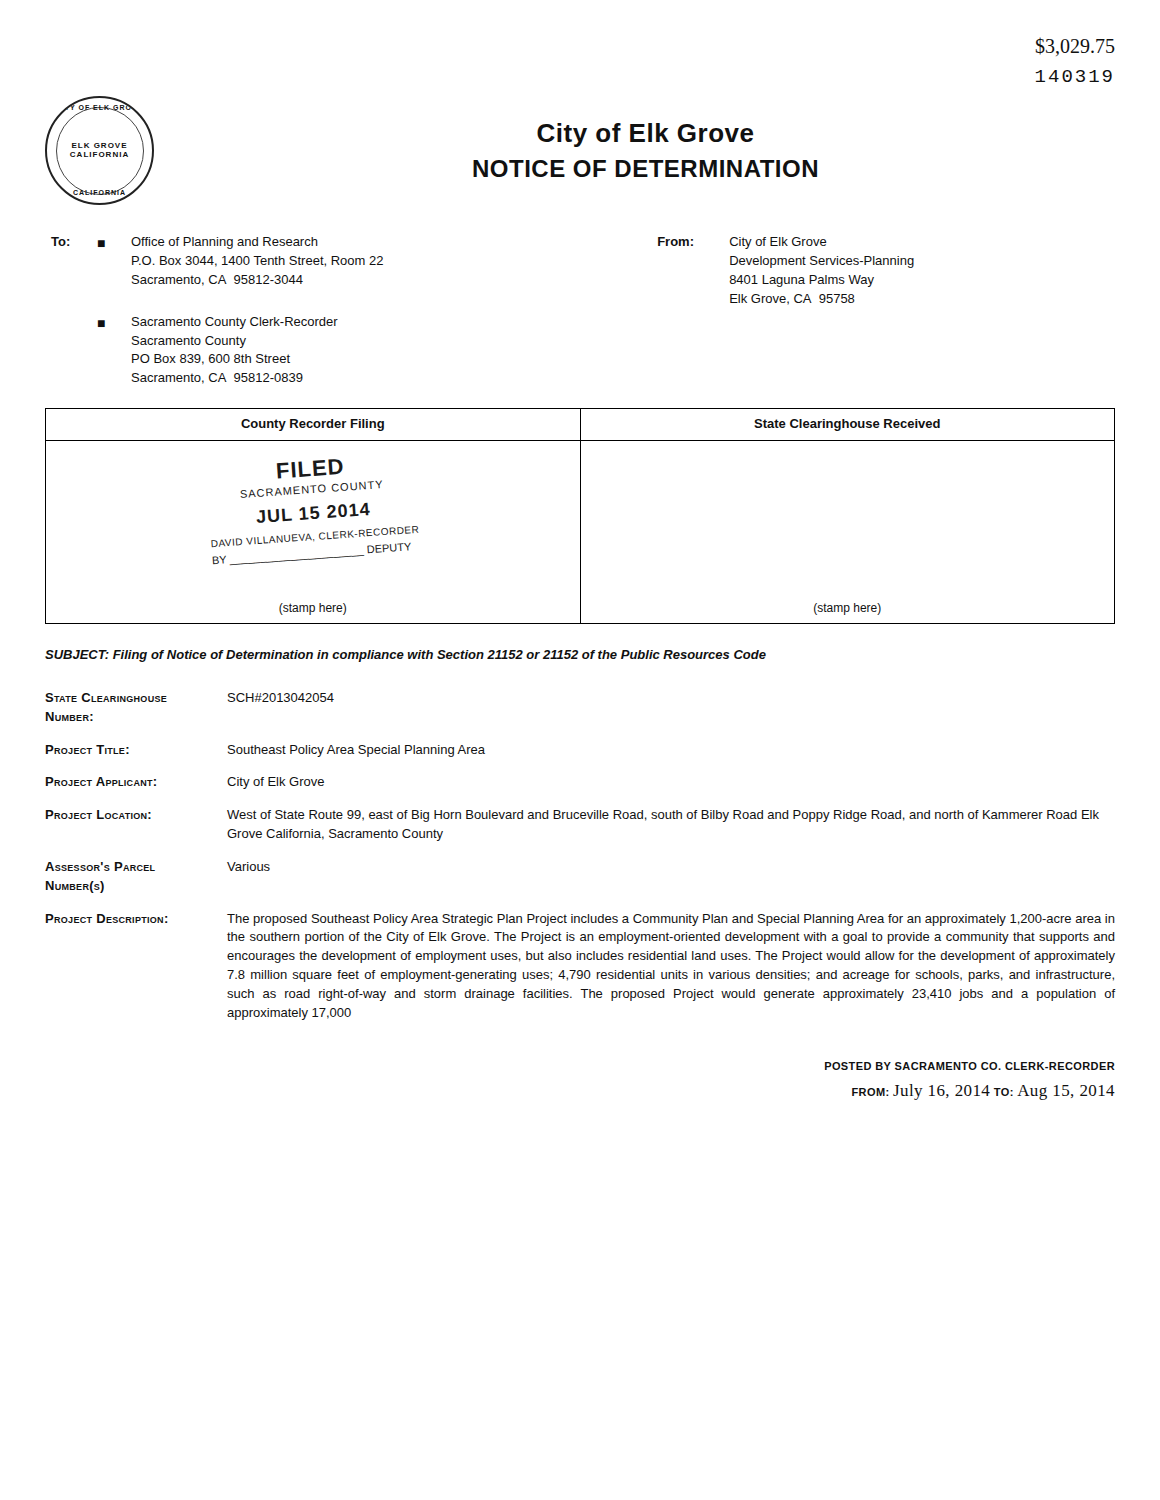$3,029.75
140319
CITY OF ELK GROVE
ELK GROVE
CALIFORNIA
CALIFORNIA
City of Elk Grove
NOTICE OF DETERMINATION
| To: | ■ | Office of Planning and Research P.O. Box 3044, 1400 Tenth Street, Room 22 Sacramento, CA 95812-3044 | From: | City of Elk Grove Development Services-Planning 8401 Laguna Palms Way Elk Grove, CA 95758 |
| | ■ | Sacramento County Clerk-Recorder Sacramento County PO Box 839, 600 8th Street Sacramento, CA 95812-0839 | | |
| County Recorder Filing | State Clearinghouse Received |
| --- | --- |
| FILED SACRAMENTO COUNTY JUL 15 2014 DAVID VILLANUEVA, CLERK-RECORDER BY ______________________ DEPUTY (stamp here) | (stamp here) |
SUBJECT: Filing of Notice of Determination in compliance with Section 21152 or 21152 of the Public Resources Code
| State Clearinghouse Number: | SCH#2013042054 |
| Project Title: | Southeast Policy Area Special Planning Area |
| Project Applicant: | City of Elk Grove |
| Project Location: | West of State Route 99, east of Big Horn Boulevard and Bruceville Road, south of Bilby Road and Poppy Ridge Road, and north of Kammerer Road Elk Grove California, Sacramento County |
| Assessor's Parcel Number(s) | Various |
| Project Description: | The proposed Southeast Policy Area Strategic Plan Project includes a Community Plan and Special Planning Area for an approximately 1,200-acre area in the southern portion of the City of Elk Grove. The Project is an employment-oriented development with a goal to provide a community that supports and encourages the development of employment uses, but also includes residential land uses. The Project would allow for the development of approximately 7.8 million square feet of employment-generating uses; 4,790 residential units in various densities; and acreage for schools, parks, and infrastructure, such as road right-of-way and storm drainage facilities. The proposed Project would generate approximately 23,410 jobs and a population of approximately 17,000 |
POSTED BY SACRAMENTO CO. CLERK-RECORDER
FROM: July 16, 2014 TO: Aug 15, 2014